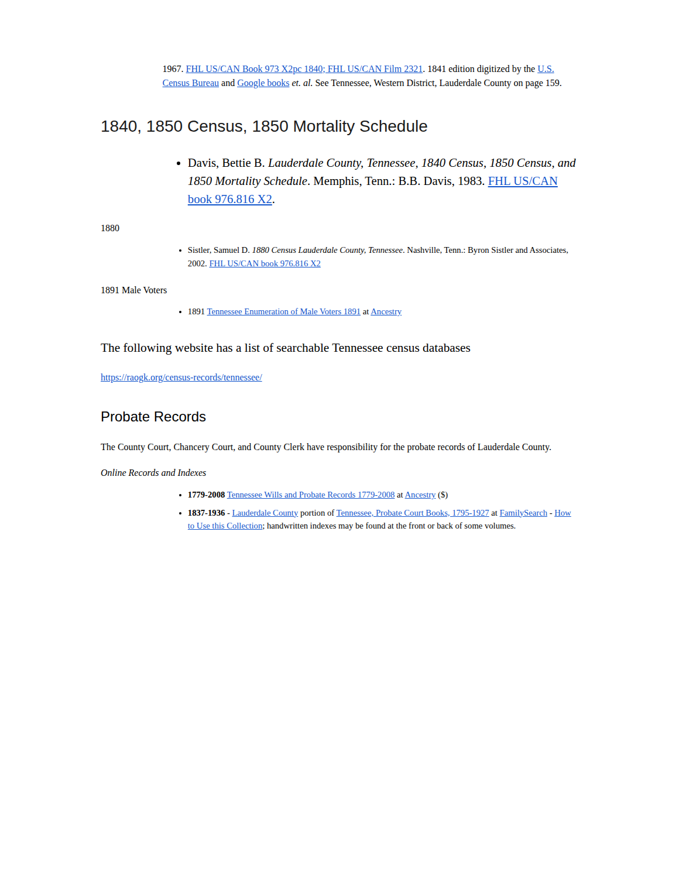1967. FHL US/CAN Book 973 X2pc 1840; FHL US/CAN Film 2321. 1841 edition digitized by the U.S. Census Bureau and Google books et. al. See Tennessee, Western District, Lauderdale County on page 159.
1840, 1850 Census, 1850 Mortality Schedule
Davis, Bettie B. Lauderdale County, Tennessee, 1840 Census, 1850 Census, and 1850 Mortality Schedule. Memphis, Tenn.: B.B. Davis, 1983. FHL US/CAN book 976.816 X2.
1880
Sistler, Samuel D. 1880 Census Lauderdale County, Tennessee. Nashville, Tenn.: Byron Sistler and Associates, 2002. FHL US/CAN book 976.816 X2
1891 Male Voters
1891 Tennessee Enumeration of Male Voters 1891 at Ancestry
The following website has a list of searchable Tennessee census databases
https://raogk.org/census-records/tennessee/
Probate Records
The County Court, Chancery Court, and County Clerk have responsibility for the probate records of Lauderdale County.
Online Records and Indexes
1779-2008 Tennessee Wills and Probate Records 1779-2008 at Ancestry ($)
1837-1936 - Lauderdale County portion of Tennessee, Probate Court Books, 1795-1927 at FamilySearch - How to Use this Collection; handwritten indexes may be found at the front or back of some volumes.